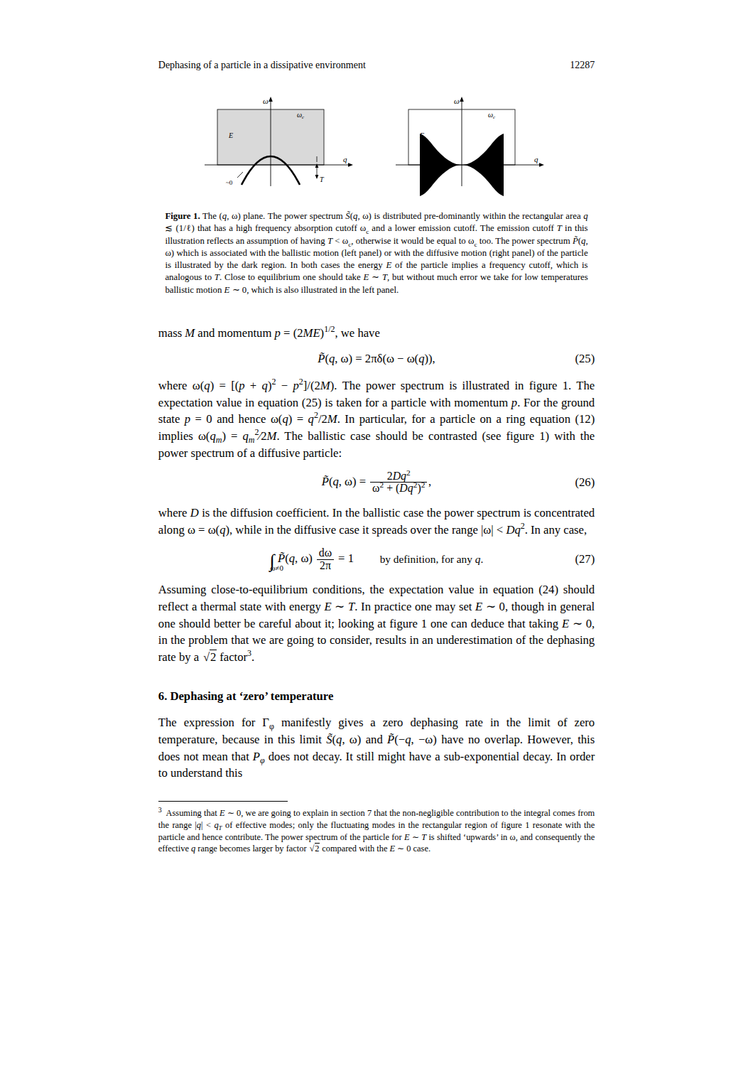Dephasing of a particle in a dissipative environment 12287
ω q ωc E ~0 T
ω q ωc E
Figure 1. The (q, ω) plane. The power spectrum S̃(q, ω) is distributed pre-dominantly within the rectangular area q ≲ (1/ℓ) that has a high frequency absorption cutoff ωc and a lower emission cutoff. The emission cutoff T in this illustration reflects an assumption of having T < ωc, otherwise it would be equal to ωc too. The power spectrum P̃(q, ω) which is associated with the ballistic motion (left panel) or with the diffusive motion (right panel) of the particle is illustrated by the dark region. In both cases the energy E of the particle implies a frequency cutoff, which is analogous to T. Close to equilibrium one should take E ∼ T, but without much error we take for low temperatures ballistic motion E ∼ 0, which is also illustrated in the left panel.
mass M and momentum p = (2ME)1/2, we have
P̃(q, ω) = 2πδ(ω − ω(q)), (25)
where ω(q) = [(p + q)2 − p2]/(2M). The power spectrum is illustrated in figure 1. The expectation value in equation (25) is taken for a particle with momentum p. For the ground state p = 0 and hence ω(q) = q2/2M. In particular, for a particle on a ring equation (12) implies ω(qm) = qm2∕2M. The ballistic case should be contrasted (see figure 1) with the power spectrum of a diffusive particle:
P̃(q, ω) = 2Dq2 ω2 + (Dq2)2, (26)
where D is the diffusion coefficient. In the ballistic case the power spectrum is concentrated along ω = ω(q), while in the diffusive case it spreads over the range |ω| < Dq2. In any case,
∫ω≠0 P̃(q, ω) dω 2π = 1 by definition, for any q. (27)
Assuming close-to-equilibrium conditions, the expectation value in equation (24) should reflect a thermal state with energy E ∼ T. In practice one may set E ∼ 0, though in general one should better be careful about it; looking at figure 1 one can deduce that taking E ∼ 0, in the problem that we are going to consider, results in an underestimation of the dephasing rate by a √2 factor3.
6. Dephasing at ‘zero’ temperature
The expression for Γφ manifestly gives a zero dephasing rate in the limit of zero temperature, because in this limit S̃(q, ω) and P̃(−q, −ω) have no overlap. However, this does not mean that Pφ does not decay. It still might have a sub-exponential decay. In order to understand this
3 Assuming that E ∼ 0, we are going to explain in section 7 that the non-negligible contribution to the integral comes from the range |q| < qT of effective modes; only the fluctuating modes in the rectangular region of figure 1 resonate with the particle and hence contribute. The power spectrum of the particle for E ∼ T is shifted ‘upwards’ in ω, and consequently the effective q range becomes larger by factor √2 compared with the E ∼ 0 case.